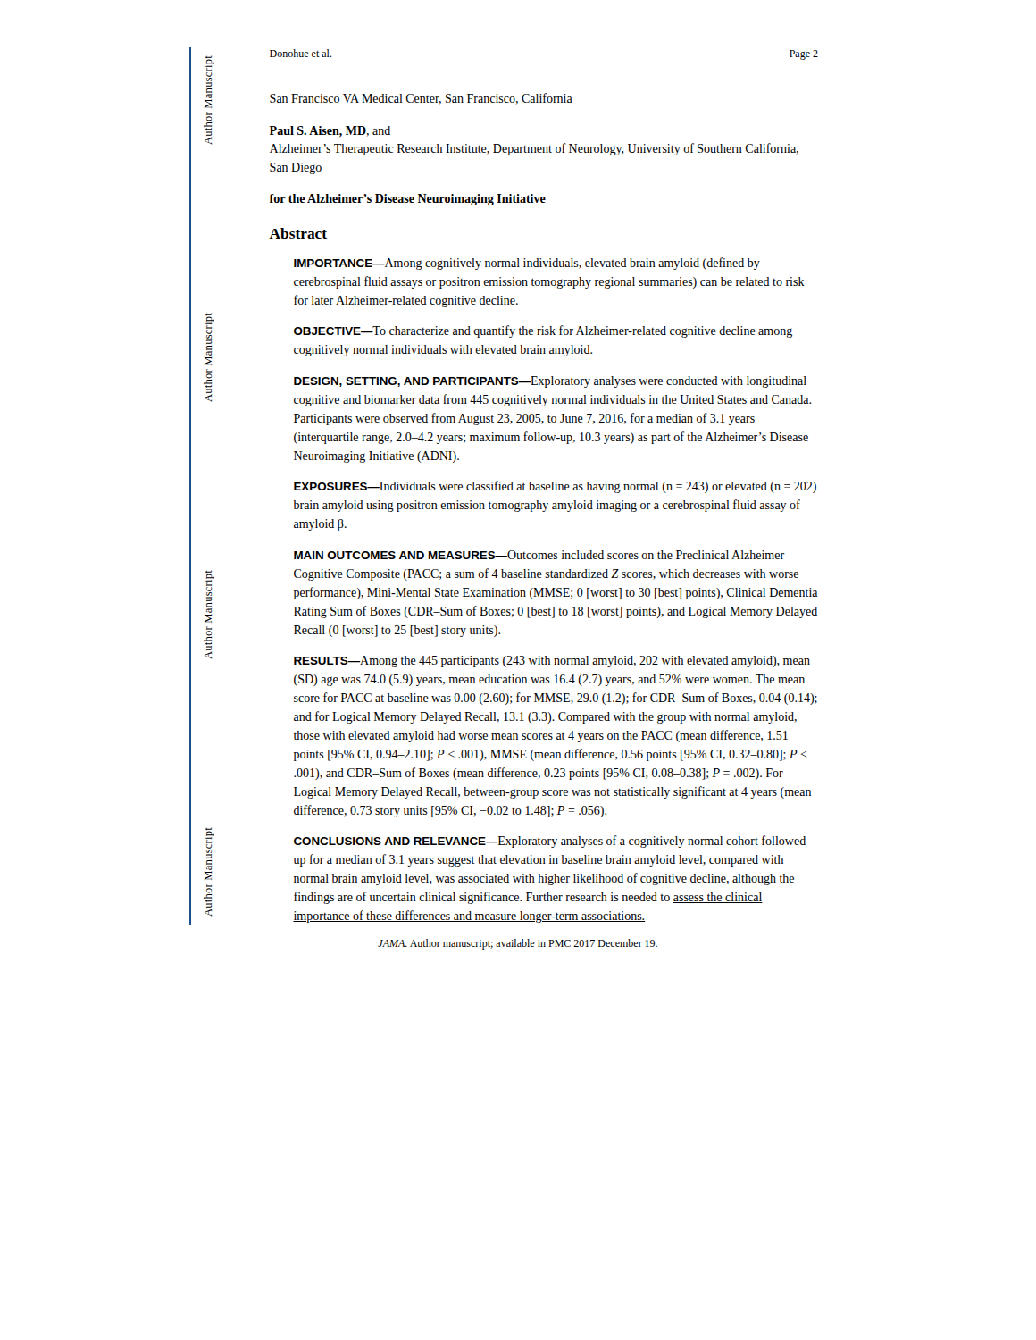Author Manuscript Author Manuscript Author Manuscript Author Manuscript
Donohue et al.
Page 2
San Francisco VA Medical Center, San Francisco, California
Paul S. Aisen, MD, and
Alzheimer’s Therapeutic Research Institute, Department of Neurology, University of Southern California, San Diego
for the Alzheimer’s Disease Neuroimaging Initiative
Abstract
IMPORTANCE—Among cognitively normal individuals, elevated brain amyloid (defined by cerebrospinal fluid assays or positron emission tomography regional summaries) can be related to risk for later Alzheimer-related cognitive decline.
OBJECTIVE—To characterize and quantify the risk for Alzheimer-related cognitive decline among cognitively normal individuals with elevated brain amyloid.
DESIGN, SETTING, AND PARTICIPANTS—Exploratory analyses were conducted with longitudinal cognitive and biomarker data from 445 cognitively normal individuals in the United States and Canada. Participants were observed from August 23, 2005, to June 7, 2016, for a median of 3.1 years (interquartile range, 2.0–4.2 years; maximum follow-up, 10.3 years) as part of the Alzheimer’s Disease Neuroimaging Initiative (ADNI).
EXPOSURES—Individuals were classified at baseline as having normal (n = 243) or elevated (n = 202) brain amyloid using positron emission tomography amyloid imaging or a cerebrospinal fluid assay of amyloid β.
MAIN OUTCOMES AND MEASURES—Outcomes included scores on the Preclinical Alzheimer Cognitive Composite (PACC; a sum of 4 baseline standardized Z scores, which decreases with worse performance), Mini-Mental State Examination (MMSE; 0 [worst] to 30 [best] points), Clinical Dementia Rating Sum of Boxes (CDR–Sum of Boxes; 0 [best] to 18 [worst] points), and Logical Memory Delayed Recall (0 [worst] to 25 [best] story units).
RESULTS—Among the 445 participants (243 with normal amyloid, 202 with elevated amyloid), mean (SD) age was 74.0 (5.9) years, mean education was 16.4 (2.7) years, and 52% were women. The mean score for PACC at baseline was 0.00 (2.60); for MMSE, 29.0 (1.2); for CDR–Sum of Boxes, 0.04 (0.14); and for Logical Memory Delayed Recall, 13.1 (3.3). Compared with the group with normal amyloid, those with elevated amyloid had worse mean scores at 4 years on the PACC (mean difference, 1.51 points [95% CI, 0.94–2.10]; P < .001), MMSE (mean difference, 0.56 points [95% CI, 0.32–0.80]; P < .001), and CDR–Sum of Boxes (mean difference, 0.23 points [95% CI, 0.08–0.38]; P = .002). For Logical Memory Delayed Recall, between-group score was not statistically significant at 4 years (mean difference, 0.73 story units [95% CI, −0.02 to 1.48]; P = .056).
CONCLUSIONS AND RELEVANCE—Exploratory analyses of a cognitively normal cohort followed up for a median of 3.1 years suggest that elevation in baseline brain amyloid level, compared with normal brain amyloid level, was associated with higher likelihood of cognitive decline, although the findings are of uncertain clinical significance. Further research is needed to assess the clinical importance of these differences and measure longer-term associations.
JAMA. Author manuscript; available in PMC 2017 December 19.